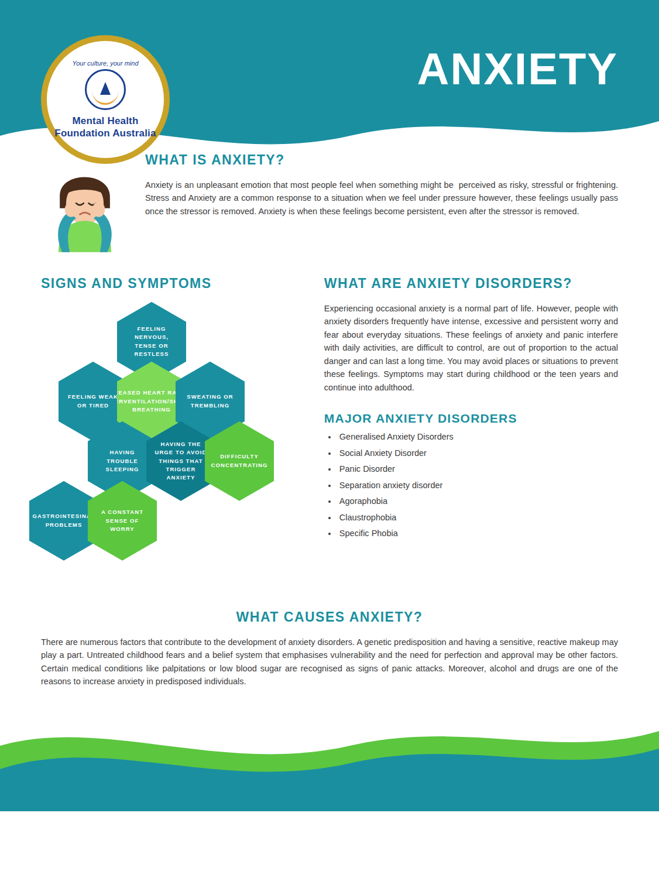Your culture, your mind
Mental Health
Foundation Australia
ANXIETY
WHAT IS ANXIETY?
Anxiety is an unpleasant emotion that most people feel when something might be perceived as risky, stressful or frightening. Stress and Anxiety are a common response to a situation when we feel under pressure however, these feelings usually pass once the stressor is removed. Anxiety is when these feelings become persistent, even after the stressor is removed.
SIGNS AND SYMPTOMS
FEELING NERVOUS, TENSE OR RESTLESS
FEELING WEAK OR TIRED
INCREASED HEART RATE AND HYPERVENTILATION/SHALLOW BREATHING
SWEATING OR TREMBLING
HAVING TROUBLE SLEEPING
HAVING THE URGE TO AVOID THINGS THAT TRIGGER ANXIETY
DIFFICULTY CONCENTRATING
GASTROINTESINAL PROBLEMS
A CONSTANT SENSE OF WORRY
WHAT ARE ANXIETY DISORDERS?
Experiencing occasional anxiety is a normal part of life. However, people with anxiety disorders frequently have intense, excessive and persistent worry and fear about everyday situations. These feelings of anxiety and panic interfere with daily activities, are difficult to control, are out of proportion to the actual danger and can last a long time. You may avoid places or situations to prevent these feelings. Symptoms may start during childhood or the teen years and continue into adulthood.
MAJOR ANXIETY DISORDERS
Generalised Anxiety Disorders
Social Anxiety Disorder
Panic Disorder
Separation anxiety disorder
Agoraphobia
Claustrophobia
Specific Phobia
WHAT CAUSES ANXIETY?
There are numerous factors that contribute to the development of anxiety disorders. A genetic predisposition and having a sensitive, reactive makeup may play a part. Untreated childhood fears and a belief system that emphasises vulnerability and the need for perfection and approval may be other factors. Certain medical conditions like palpitations or low blood sugar are recognised as signs of panic attacks. Moreover, alcohol and drugs are one of the reasons to increase anxiety in predisposed individuals.